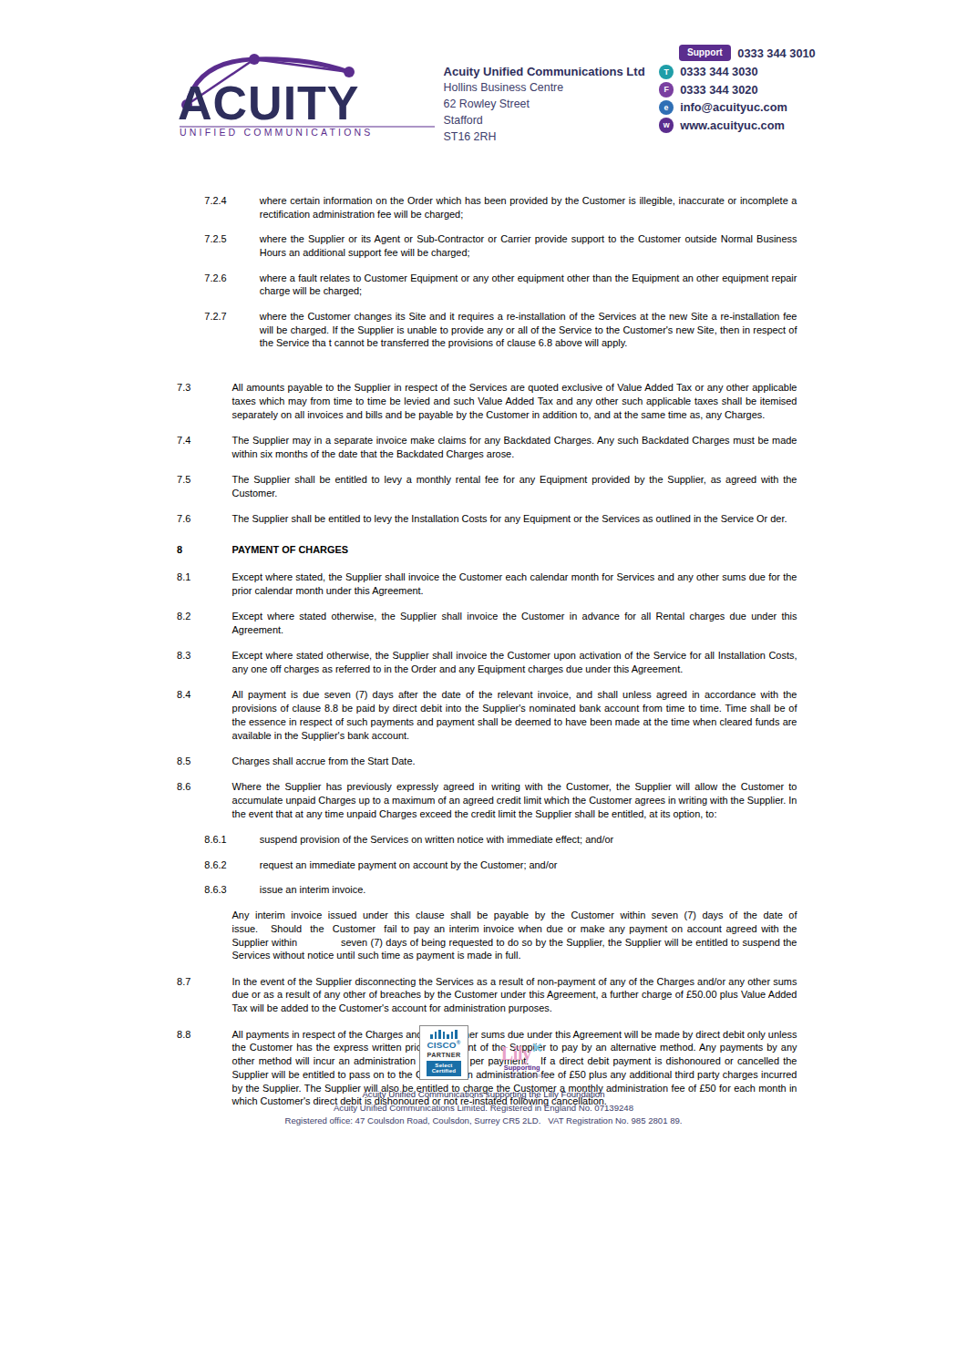ACUITY UNIFIED COMMUNICATIONS
Support 0333 344 3010
Acuity Unified Communications Ltd
Hollins Business Centre
62 Rowley Street
Stafford
ST16 2RH
T 0333 344 3030
F 0333 344 3020
e info@acuityuc.com
w www.acuityuc.com
7.2.4
where certain information on the Order which has been provided by the Customer is illegible, inaccurate or incomplete a rectification administration fee will be charged;
7.2.5
where the Supplier or its Agent or Sub-Contractor or Carrier provide support to the Customer outside Normal Business Hours an additional support fee will be charged;
7.2.6
where a fault relates to Customer Equipment or any other equipment other than the Equipment an other equipment repair charge will be charged;
7.2.7
where the Customer changes its Site and it requires a re-installation of the Services at the new Site a re-installation fee will be charged. If the Supplier is unable to provide any or all of the Service to the Customer's new Site, then in respect of the Service tha t cannot be transferred the provisions of clause 6.8 above will apply.
7.3
All amounts payable to the Supplier in respect of the Services are quoted exclusive of Value Added Tax or any other applicable taxes which may from time to time be levied and such Value Added Tax and any other such applicable taxes shall be itemised separately on all invoices and bills and be payable by the Customer in addition to, and at the same time as, any Charges.
7.4
The Supplier may in a separate invoice make claims for any Backdated Charges. Any such Backdated Charges must be made within six months of the date that the Backdated Charges arose.
7.5
The Supplier shall be entitled to levy a monthly rental fee for any Equipment provided by the Supplier, as agreed with the Customer.
7.6
The Supplier shall be entitled to levy the Installation Costs for any Equipment or the Services as outlined in the Service Or der.
8
PAYMENT OF CHARGES
8.1
Except where stated, the Supplier shall invoice the Customer each calendar month for Services and any other sums due for the prior calendar month under this Agreement.
8.2
Except where stated otherwise, the Supplier shall invoice the Customer in advance for all Rental charges due under this Agreement.
8.3
Except where stated otherwise, the Supplier shall invoice the Customer upon activation of the Service for all Installation Costs, any one off charges as referred to in the Order and any Equipment charges due under this Agreement.
8.4
All payment is due seven (7) days after the date of the relevant invoice, and shall unless agreed in accordance with the provisions of clause 8.8 be paid by direct debit into the Supplier's nominated bank account from time to time. Time shall be of the essence in respect of such payments and payment shall be deemed to have been made at the time when cleared funds are available in the Supplier's bank account.
8.5
Charges shall accrue from the Start Date.
8.6
Where the Supplier has previously expressly agreed in writing with the Customer, the Supplier will allow the Customer to accumulate unpaid Charges up to a maximum of an agreed credit limit which the Customer agrees in writing with the Supplier. In the event that at any time unpaid Charges exceed the credit limit the Supplier shall be entitled, at its option, to:
8.6.1
suspend provision of the Services on written notice with immediate effect; and/or
8.6.2
request an immediate payment on account by the Customer; and/or
8.6.3
issue an interim invoice.
Any interim invoice issued under this clause shall be payable by the Customer within seven (7) days of the date of issue. Should the Customer fail to pay an interim invoice when due or make any payment on account agreed with the Supplier within seven (7) days of being requested to do so by the Supplier, the Supplier will be entitled to suspend the Services without notice until such time as payment is made in full.
8.7
In the event of the Supplier disconnecting the Services as a result of non-payment of any of the Charges and/or any other sums due or as a result of any other of breaches by the Customer under this Agreement, a further charge of £50.00 plus Value Added Tax will be added to the Customer's account for administration purposes.
8.8
All payments in respect of the Charges and/or any other sums due under this Agreement will be made by direct debit only unless the Customer has the express written prior agreement of the Supplier to pay by an alternative method. Any payments by any other method will incur an administration fee of £15 per payment. If a direct debit payment is dishonoured or cancelled the Supplier will be entitled to pass on to the Customer an administration fee of £50 plus any additional third party charges incurred by the Supplier. The Supplier will also be entitled to charge the Customer a monthly administration fee of £50 for each month in which Customer's direct debit is dishonoured or not re-instated following cancellation.
CISCO®
PARTNER
Select
Certified
Lily✕
Supporting
The Lilly Foundation
Acuity Unified Communications supporting the Lilly Foundation
Acuity Unified Communications Limited. Registered in England No. 07139248
Registered office: 47 Coulsdon Road, Coulsdon, Surrey CR5 2LD. VAT Registration No. 985 2801 89.